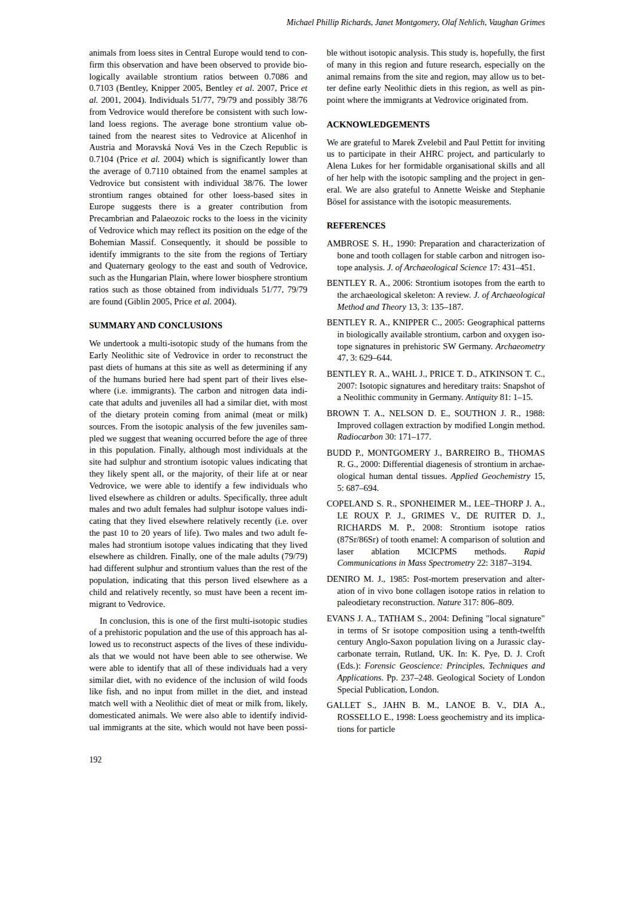Michael Phillip Richards, Janet Montgomery, Olaf Nehlich, Vaughan Grimes
animals from loess sites in Central Europe would tend to confirm this observation and have been observed to provide biologically available strontium ratios between 0.7086 and 0.7103 (Bentley, Knipper 2005, Bentley et al. 2007, Price et al. 2001, 2004). Individuals 51/77, 79/79 and possibly 38/76 from Vedrovice would therefore be consistent with such lowland loess regions. The average bone strontium value obtained from the nearest sites to Vedrovice at Alicenhof in Austria and Moravská Nová Ves in the Czech Republic is 0.7104 (Price et al. 2004) which is significantly lower than the average of 0.7110 obtained from the enamel samples at Vedrovice but consistent with individual 38/76. The lower strontium ranges obtained for other loess-based sites in Europe suggests there is a greater contribution from Precambrian and Palaeozoic rocks to the loess in the vicinity of Vedrovice which may reflect its position on the edge of the Bohemian Massif. Consequently, it should be possible to identify immigrants to the site from the regions of Tertiary and Quaternary geology to the east and south of Vedrovice, such as the Hungarian Plain, where lower biosphere strontium ratios such as those obtained from individuals 51/77, 79/79 are found (Giblin 2005, Price et al. 2004).
Summary and conclusions
We undertook a multi-isotopic study of the humans from the Early Neolithic site of Vedrovice in order to reconstruct the past diets of humans at this site as well as determining if any of the humans buried here had spent part of their lives elsewhere (i.e. immigrants). The carbon and nitrogen data indicate that adults and juveniles all had a similar diet, with most of the dietary protein coming from animal (meat or milk) sources. From the isotopic analysis of the few juveniles sampled we suggest that weaning occurred before the age of three in this population. Finally, although most individuals at the site had sulphur and strontium isotopic values indicating that they likely spent all, or the majority, of their life at or near Vedrovice, we were able to identify a few individuals who lived elsewhere as children or adults. Specifically, three adult males and two adult females had sulphur isotope values indicating that they lived elsewhere relatively recently (i.e. over the past 10 to 20 years of life). Two males and two adult females had strontium isotope values indicating that they lived elsewhere as children. Finally, one of the male adults (79/79) had different sulphur and strontium values than the rest of the population, indicating that this person lived elsewhere as a child and relatively recently, so must have been a recent immigrant to Vedrovice.
In conclusion, this is one of the first multi-isotopic studies of a prehistoric population and the use of this approach has allowed us to reconstruct aspects of the lives of these individuals that we would not have been able to see otherwise. We were able to identify that all of these individuals had a very similar diet, with no evidence of the inclusion of wild foods like fish, and no input from millet in the diet, and instead match well with a Neolithic diet of meat or milk from, likely, domesticated animals. We were also able to identify individual immigrants at the site, which would not have been possible without isotopic analysis. This study is, hopefully, the first of many in this region and future research, especially on the animal remains from the site and region, may allow us to better define early Neolithic diets in this region, as well as pinpoint where the immigrants at Vedrovice originated from.
Acknowledgements
We are grateful to Marek Zvelebil and Paul Pettitt for inviting us to participate in their AHRC project, and particularly to Alena Lukes for her formidable organisational skills and all of her help with the isotopic sampling and the project in general. We are also grateful to Annette Weiske and Stephanie Bösel for assistance with the isotopic measurements.
References
AMBROSE S. H., 1990: Preparation and characterization of bone and tooth collagen for stable carbon and nitrogen isotope analysis. J. of Archaeological Science 17: 431–451.
BENTLEY R. A., 2006: Strontium isotopes from the earth to the archaeological skeleton: A review. J. of Archaeological Method and Theory 13, 3: 135–187.
BENTLEY R. A., KNIPPER C., 2005: Geographical patterns in biologically available strontium, carbon and oxygen isotope signatures in prehistoric SW Germany. Archaeometry 47, 3: 629–644.
BENTLEY R. A., WAHL J., PRICE T. D., ATKINSON T. C., 2007: Isotopic signatures and hereditary traits: Snapshot of a Neolithic community in Germany. Antiquity 81: 1–15.
BROWN T. A., NELSON D. E., SOUTHON J. R., 1988: Improved collagen extraction by modified Longin method. Radiocarbon 30: 171–177.
BUDD P., MONTGOMERY J., BARREIRO B., THOMAS R. G., 2000: Differential diagenesis of strontium in archaeological human dental tissues. Applied Geochemistry 15, 5: 687–694.
COPELAND S. R., SPONHEIMER M., LEE–THORP J. A., LE ROUX P. J., GRIMES V., DE RUITER D. J., RICHARDS M. P., 2008: Strontium isotope ratios (87Sr/86Sr) of tooth enamel: A comparison of solution and laser ablation MCICPMS methods. Rapid Communications in Mass Spectrometry 22: 3187–3194.
DENIRO M. J., 1985: Post-mortem preservation and alteration of in vivo bone collagen isotope ratios in relation to paleodietary reconstruction. Nature 317: 806–809.
EVANS J. A., TATHAM S., 2004: Defining "local signature" in terms of Sr isotope composition using a tenth-twelfth century Anglo-Saxon population living on a Jurassic clay-carbonate terrain, Rutland, UK. In: K. Pye, D. J. Croft (Eds.): Forensic Geoscience: Principles, Techniques and Applications. Pp. 237–248. Geological Society of London Special Publication, London.
GALLET S., JAHN B. M., LANOE B. V., DIA A., ROSSELLO E., 1998: Loess geochemistry and its implications for particle
192